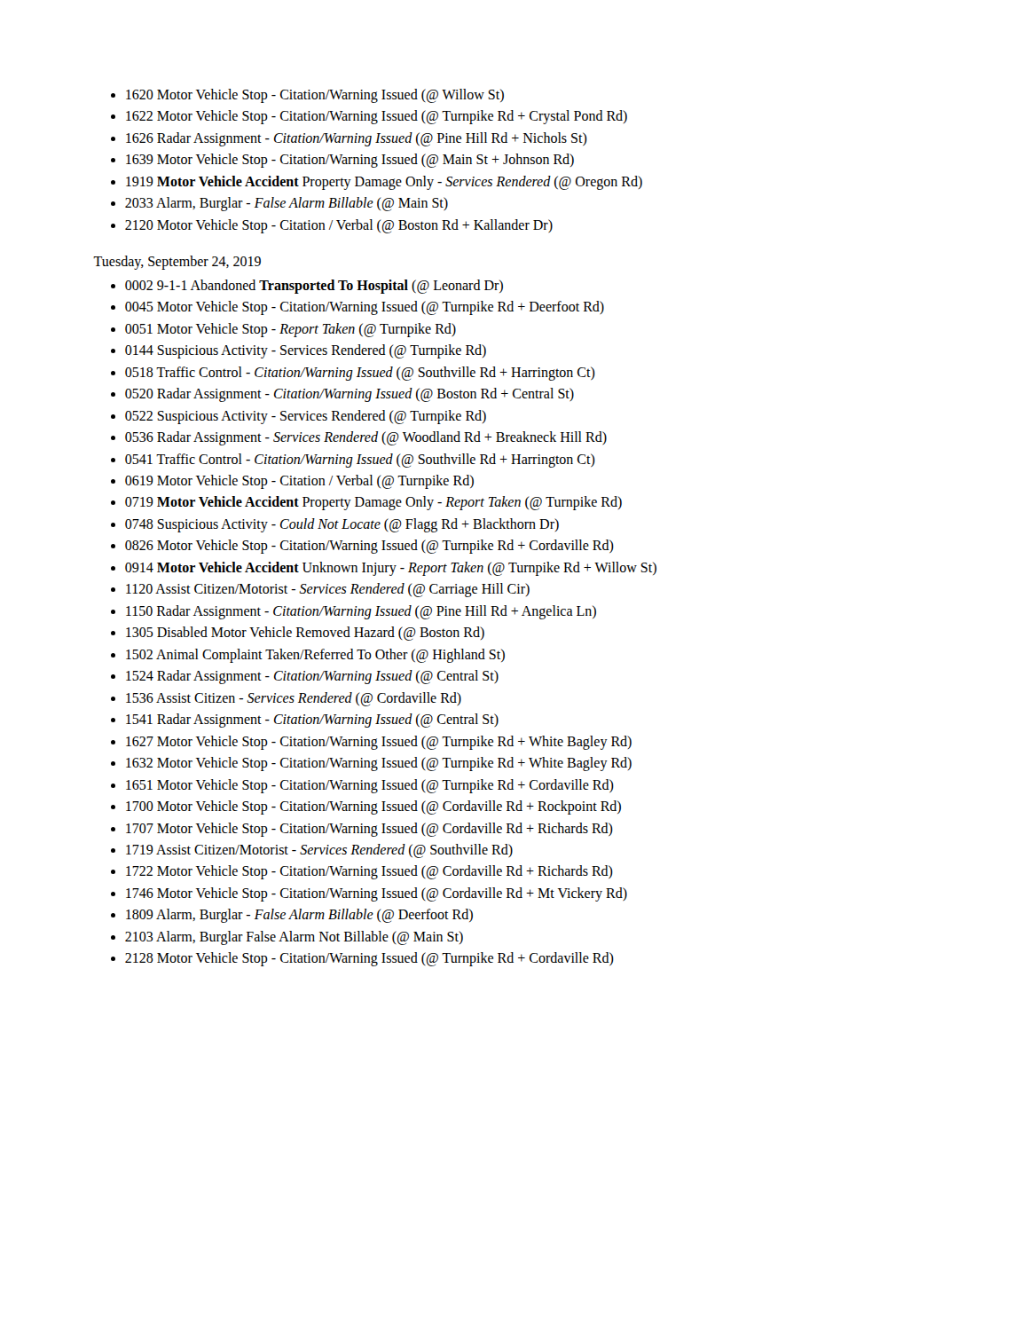1620 Motor Vehicle Stop - Citation/Warning Issued (@ Willow St)
1622 Motor Vehicle Stop - Citation/Warning Issued (@ Turnpike Rd + Crystal Pond Rd)
1626 Radar Assignment - Citation/Warning Issued (@ Pine Hill Rd + Nichols St)
1639 Motor Vehicle Stop - Citation/Warning Issued (@ Main St + Johnson Rd)
1919 Motor Vehicle Accident Property Damage Only - Services Rendered (@ Oregon Rd)
2033 Alarm, Burglar - False Alarm Billable (@ Main St)
2120 Motor Vehicle Stop - Citation / Verbal (@ Boston Rd + Kallander Dr)
Tuesday, September 24, 2019
0002 9-1-1 Abandoned Transported To Hospital (@ Leonard Dr)
0045 Motor Vehicle Stop - Citation/Warning Issued (@ Turnpike Rd + Deerfoot Rd)
0051 Motor Vehicle Stop - Report Taken (@ Turnpike Rd)
0144 Suspicious Activity - Services Rendered (@ Turnpike Rd)
0518 Traffic Control - Citation/Warning Issued (@ Southville Rd + Harrington Ct)
0520 Radar Assignment - Citation/Warning Issued (@ Boston Rd + Central St)
0522 Suspicious Activity - Services Rendered (@ Turnpike Rd)
0536 Radar Assignment - Services Rendered (@ Woodland Rd + Breakneck Hill Rd)
0541 Traffic Control - Citation/Warning Issued (@ Southville Rd + Harrington Ct)
0619 Motor Vehicle Stop - Citation / Verbal (@ Turnpike Rd)
0719 Motor Vehicle Accident Property Damage Only - Report Taken (@ Turnpike Rd)
0748 Suspicious Activity - Could Not Locate (@ Flagg Rd + Blackthorn Dr)
0826 Motor Vehicle Stop - Citation/Warning Issued (@ Turnpike Rd + Cordaville Rd)
0914 Motor Vehicle Accident Unknown Injury - Report Taken (@ Turnpike Rd + Willow St)
1120 Assist Citizen/Motorist - Services Rendered (@ Carriage Hill Cir)
1150 Radar Assignment - Citation/Warning Issued (@ Pine Hill Rd + Angelica Ln)
1305 Disabled Motor Vehicle Removed Hazard (@ Boston Rd)
1502 Animal Complaint Taken/Referred To Other (@ Highland St)
1524 Radar Assignment - Citation/Warning Issued (@ Central St)
1536 Assist Citizen - Services Rendered (@ Cordaville Rd)
1541 Radar Assignment - Citation/Warning Issued (@ Central St)
1627 Motor Vehicle Stop - Citation/Warning Issued (@ Turnpike Rd + White Bagley Rd)
1632 Motor Vehicle Stop - Citation/Warning Issued (@ Turnpike Rd + White Bagley Rd)
1651 Motor Vehicle Stop - Citation/Warning Issued (@ Turnpike Rd + Cordaville Rd)
1700 Motor Vehicle Stop - Citation/Warning Issued (@ Cordaville Rd + Rockpoint Rd)
1707 Motor Vehicle Stop - Citation/Warning Issued (@ Cordaville Rd + Richards Rd)
1719 Assist Citizen/Motorist - Services Rendered (@ Southville Rd)
1722 Motor Vehicle Stop - Citation/Warning Issued (@ Cordaville Rd + Richards Rd)
1746 Motor Vehicle Stop - Citation/Warning Issued (@ Cordaville Rd + Mt Vickery Rd)
1809 Alarm, Burglar - False Alarm Billable (@ Deerfoot Rd)
2103 Alarm, Burglar False Alarm Not Billable (@ Main St)
2128 Motor Vehicle Stop - Citation/Warning Issued (@ Turnpike Rd + Cordaville Rd)